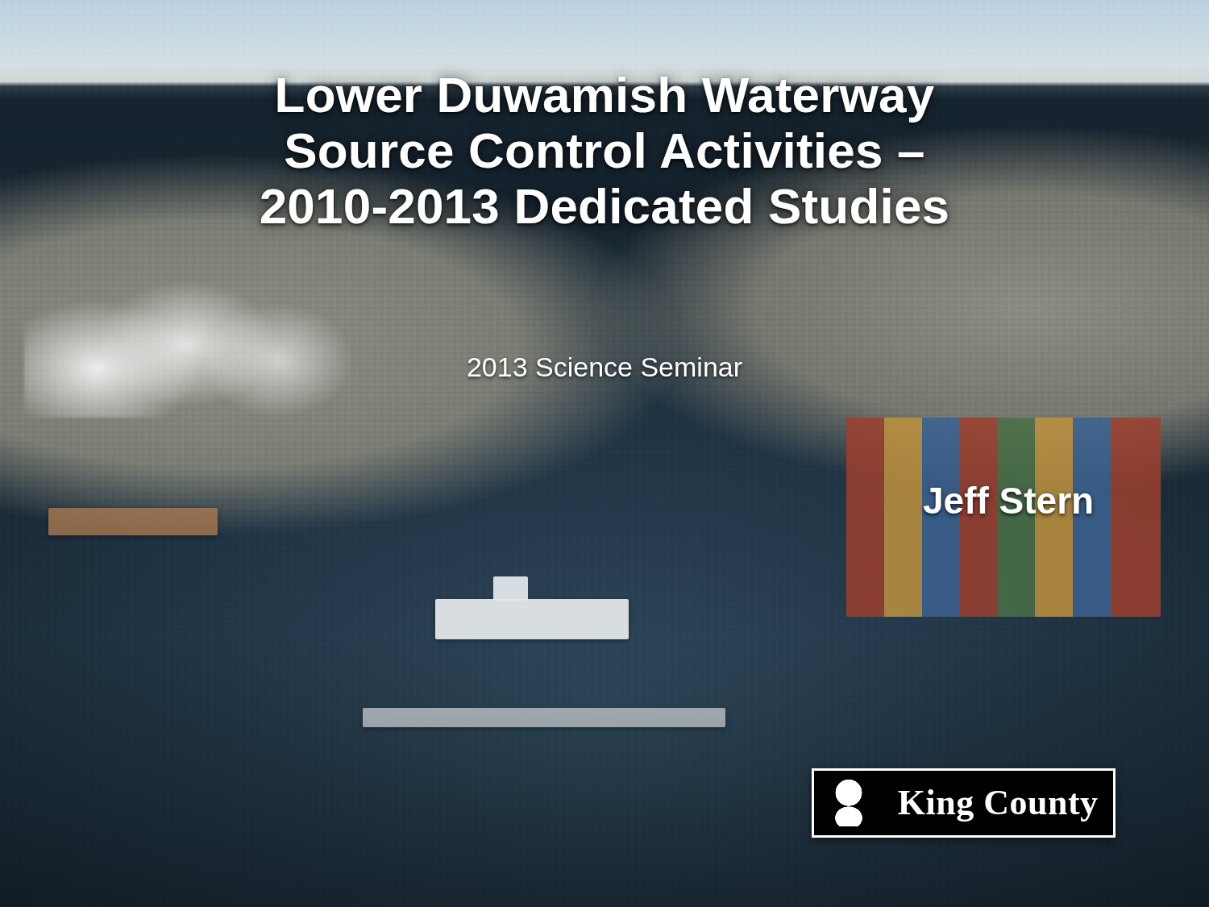Lower Duwamish Waterway
Source Control Activities –
2010-2013 Dedicated Studies
2013 Science Seminar
Jeff Stern
King County